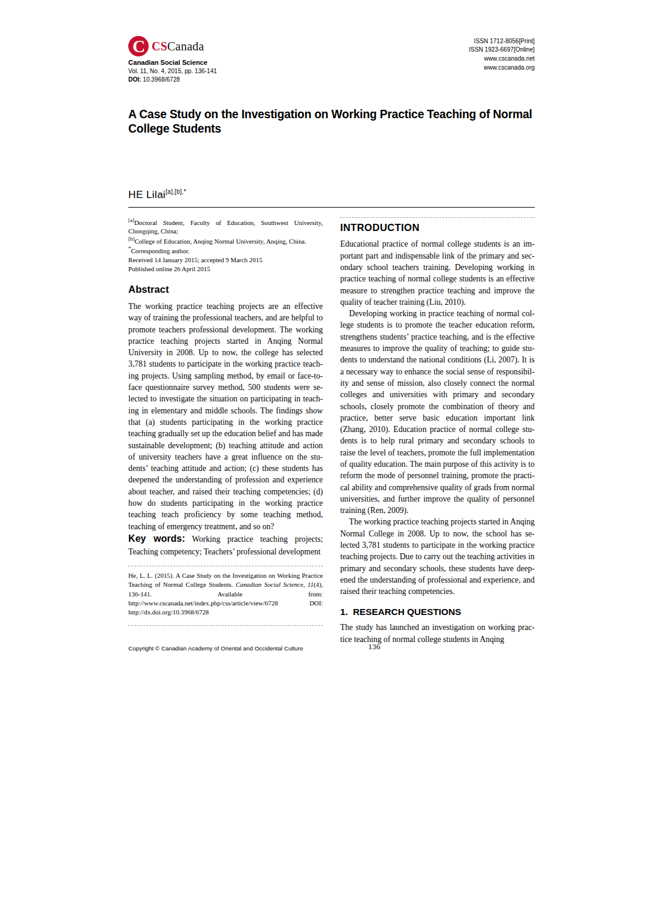C
CSCanada
Canadian Social Science
Vol. 11, No. 4, 2015, pp. 136-141
DOI: 10.3968/6728
ISSN 1712-8056[Print]
ISSN 1923-6697[Online]
www.cscanada.net
www.cscanada.org
A Case Study on the Investigation on Working Practice Teaching of Normal College Students
HE Lilai[a],[b],*
[a]Doctoral Student, Faculty of Education, Southwest University, Chongqing, China;
[b]College of Education, Anqing Normal University, Anqing, China.
*Corresponding author.
Received 14 January 2015; accepted 9 March 2015
Published online 26 April 2015
Abstract
The working practice teaching projects are an effective way of training the professional teachers, and are helpful to promote teachers professional development. The working practice teaching projects started in Anqing Normal University in 2008. Up to now, the college has selected 3,781 students to participate in the working practice teaching projects. Using sampling method, by email or face-to-face questionnaire survey method, 500 students were selected to investigate the situation on participating in teaching in elementary and middle schools. The findings show that (a) students participating in the working practice teaching gradually set up the education belief and has made sustainable development; (b) teaching attitude and action of university teachers have a great influence on the students’ teaching attitude and action; (c) these students has deepened the understanding of profession and experience about teacher, and raised their teaching competencies; (d) how do students participating in the working practice teaching teach proficiency by some teaching method, teaching of emergency treatment, and so on?
Key words: Working practice teaching projects; Teaching competency; Teachers’ professional development
He, L. L. (2015). A Case Study on the Investigation on Working Practice Teaching of Normal College Students. Canadian Social Science, 11(4), 136-141. Available from: http://www.cscanada.net/index.php/css/article/view/6728 DOI: http://dx.doi.org/10.3968/6728
INTRODUCTION
Educational practice of normal college students is an important part and indispensable link of the primary and secondary school teachers training. Developing working in practice teaching of normal college students is an effective measure to strengthen practice teaching and improve the quality of teacher training (Liu, 2010).
Developing working in practice teaching of normal college students is to promote the teacher education reform, strengthens students’ practice teaching, and is the effective measures to improve the quality of teaching; to guide students to understand the national conditions (Li, 2007). It is a necessary way to enhance the social sense of responsibility and sense of mission, also closely connect the normal colleges and universities with primary and secondary schools, closely promote the combination of theory and practice, better serve basic education important link (Zhang, 2010). Education practice of normal college students is to help rural primary and secondary schools to raise the level of teachers, promote the full implementation of quality education. The main purpose of this activity is to reform the mode of personnel training, promote the practical ability and comprehensive quality of grads from normal universities, and further improve the quality of personnel training (Ren, 2009).
The working practice teaching projects started in Anqing Normal College in 2008. Up to now, the school has selected 3,781 students to participate in the working practice teaching projects. Due to carry out the teaching activities in primary and secondary schools, these students have deepened the understanding of professional and experience, and raised their teaching competencies.
1. RESEARCH QUESTIONS
The study has launched an investigation on working practice teaching of normal college students in Anqing
Copyright © Canadian Academy of Oriental and Occidental Culture
136